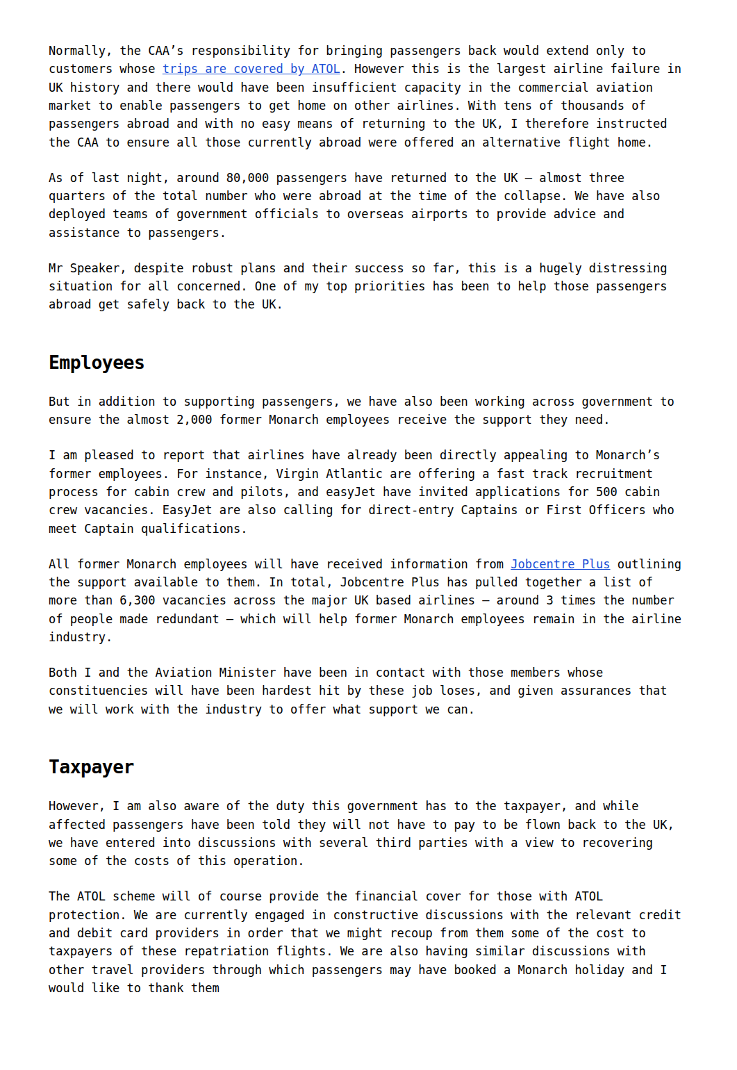Normally, the CAA’s responsibility for bringing passengers back would extend only to customers whose trips are covered by ATOL. However this is the largest airline failure in UK history and there would have been insufficient capacity in the commercial aviation market to enable passengers to get home on other airlines. With tens of thousands of passengers abroad and with no easy means of returning to the UK, I therefore instructed the CAA to ensure all those currently abroad were offered an alternative flight home.
As of last night, around 80,000 passengers have returned to the UK — almost three quarters of the total number who were abroad at the time of the collapse. We have also deployed teams of government officials to overseas airports to provide advice and assistance to passengers.
Mr Speaker, despite robust plans and their success so far, this is a hugely distressing situation for all concerned. One of my top priorities has been to help those passengers abroad get safely back to the UK.
Employees
But in addition to supporting passengers, we have also been working across government to ensure the almost 2,000 former Monarch employees receive the support they need.
I am pleased to report that airlines have already been directly appealing to Monarch’s former employees. For instance, Virgin Atlantic are offering a fast track recruitment process for cabin crew and pilots, and easyJet have invited applications for 500 cabin crew vacancies. EasyJet are also calling for direct-entry Captains or First Officers who meet Captain qualifications.
All former Monarch employees will have received information from Jobcentre Plus outlining the support available to them. In total, Jobcentre Plus has pulled together a list of more than 6,300 vacancies across the major UK based airlines — around 3 times the number of people made redundant — which will help former Monarch employees remain in the airline industry.
Both I and the Aviation Minister have been in contact with those members whose constituencies will have been hardest hit by these job loses, and given assurances that we will work with the industry to offer what support we can.
Taxpayer
However, I am also aware of the duty this government has to the taxpayer, and while affected passengers have been told they will not have to pay to be flown back to the UK, we have entered into discussions with several third parties with a view to recovering some of the costs of this operation.
The ATOL scheme will of course provide the financial cover for those with ATOL protection. We are currently engaged in constructive discussions with the relevant credit and debit card providers in order that we might recoup from them some of the cost to taxpayers of these repatriation flights. We are also having similar discussions with other travel providers through which passengers may have booked a Monarch holiday and I would like to thank them